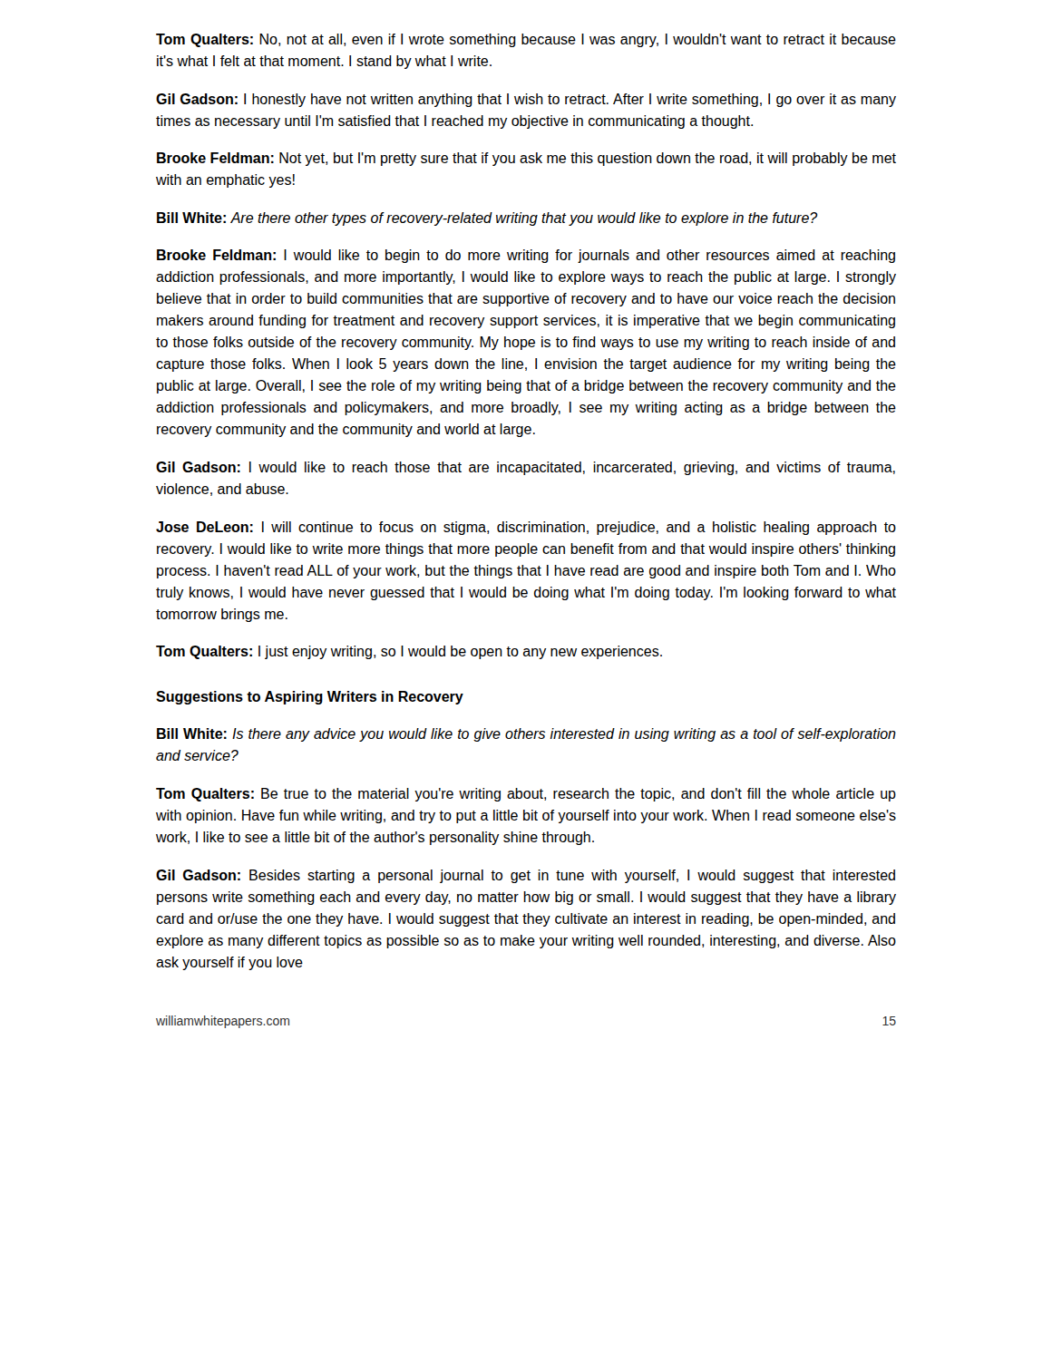Tom Qualters: No, not at all, even if I wrote something because I was angry, I wouldn't want to retract it because it's what I felt at that moment. I stand by what I write.
Gil Gadson: I honestly have not written anything that I wish to retract. After I write something, I go over it as many times as necessary until I'm satisfied that I reached my objective in communicating a thought.
Brooke Feldman: Not yet, but I'm pretty sure that if you ask me this question down the road, it will probably be met with an emphatic yes!
Bill White: Are there other types of recovery-related writing that you would like to explore in the future?
Brooke Feldman: I would like to begin to do more writing for journals and other resources aimed at reaching addiction professionals, and more importantly, I would like to explore ways to reach the public at large. I strongly believe that in order to build communities that are supportive of recovery and to have our voice reach the decision makers around funding for treatment and recovery support services, it is imperative that we begin communicating to those folks outside of the recovery community. My hope is to find ways to use my writing to reach inside of and capture those folks. When I look 5 years down the line, I envision the target audience for my writing being the public at large. Overall, I see the role of my writing being that of a bridge between the recovery community and the addiction professionals and policymakers, and more broadly, I see my writing acting as a bridge between the recovery community and the community and world at large.
Gil Gadson: I would like to reach those that are incapacitated, incarcerated, grieving, and victims of trauma, violence, and abuse.
Jose DeLeon: I will continue to focus on stigma, discrimination, prejudice, and a holistic healing approach to recovery. I would like to write more things that more people can benefit from and that would inspire others' thinking process. I haven't read ALL of your work, but the things that I have read are good and inspire both Tom and I. Who truly knows, I would have never guessed that I would be doing what I'm doing today. I'm looking forward to what tomorrow brings me.
Tom Qualters: I just enjoy writing, so I would be open to any new experiences.
Suggestions to Aspiring Writers in Recovery
Bill White: Is there any advice you would like to give others interested in using writing as a tool of self-exploration and service?
Tom Qualters: Be true to the material you're writing about, research the topic, and don't fill the whole article up with opinion. Have fun while writing, and try to put a little bit of yourself into your work. When I read someone else's work, I like to see a little bit of the author's personality shine through.
Gil Gadson: Besides starting a personal journal to get in tune with yourself, I would suggest that interested persons write something each and every day, no matter how big or small. I would suggest that they have a library card and or/use the one they have. I would suggest that they cultivate an interest in reading, be open-minded, and explore as many different topics as possible so as to make your writing well rounded, interesting, and diverse. Also ask yourself if you love
williamwhitepapers.com 15